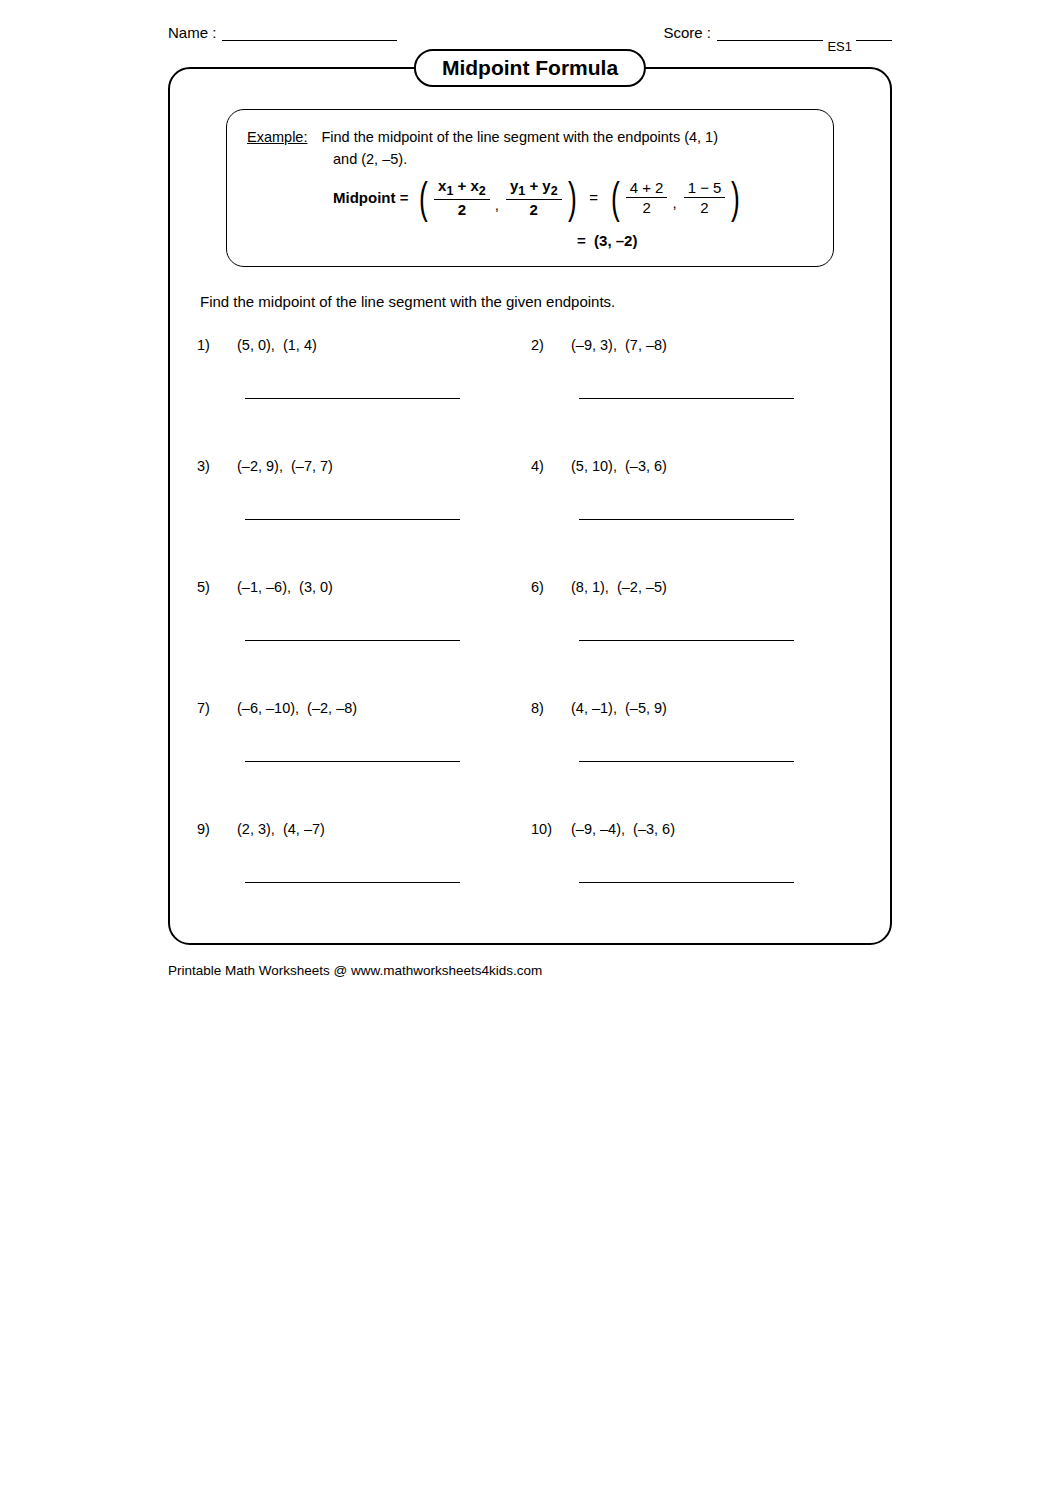Name :
Score :
Midpoint Formula
ES1
Example: Find the midpoint of the line segment with the endpoints (4, 1)
and (2, –5).
Midpoint = ( x1 + x2 2 , y1 + y2 2 ) = ( 4 + 2 2 , 1 − 5 2 )
= (3, –2)
Find the midpoint of the line segment with the given endpoints.
| 1) (5, 0), (1, 4) | 2) (–9, 3), (7, –8) |
| 3) (–2, 9), (–7, 7) | 4) (5, 10), (–3, 6) |
| 5) (–1, –6), (3, 0) | 6) (8, 1), (–2, –5) |
| 7) (–6, –10), (–2, –8) | 8) (4, –1), (–5, 9) |
| 9) (2, 3), (4, –7) | 10) (–9, –4), (–3, 6) |
Printable Math Worksheets @ www.mathworksheets4kids.com